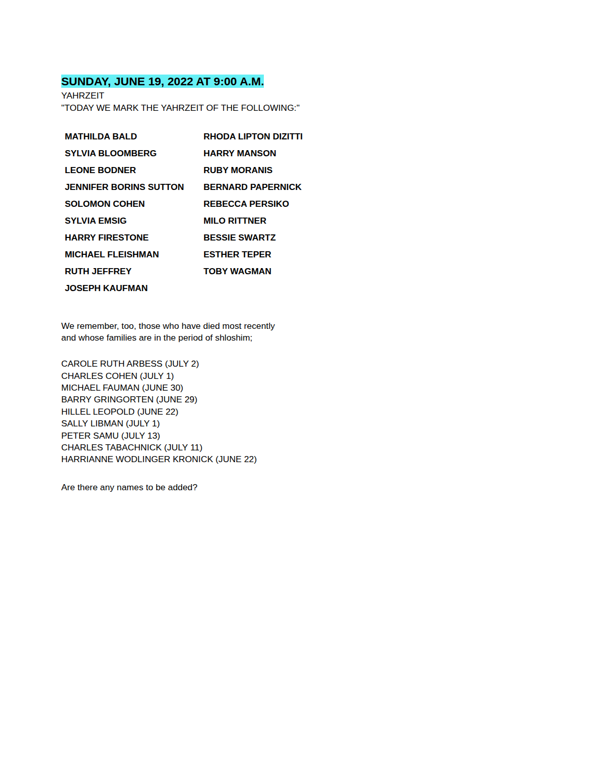SUNDAY, JUNE 19, 2022 AT 9:00 A.M.
YAHRZEIT
"TODAY WE MARK THE YAHRZEIT OF THE FOLLOWING:"
| MATHILDA BALD | RHODA LIPTON DIZITTI |
| SYLVIA BLOOMBERG | HARRY MANSON |
| LEONE BODNER | RUBY MORANIS |
| JENNIFER BORINS SUTTON | BERNARD PAPERNICK |
| SOLOMON COHEN | REBECCA PERSIKO |
| SYLVIA EMSIG | MILO RITTNER |
| HARRY FIRESTONE | BESSIE SWARTZ |
| MICHAEL FLEISHMAN | ESTHER TEPER |
| RUTH JEFFREY | TOBY WAGMAN |
| JOSEPH KAUFMAN | |
We remember, too, those who have died most recently
and whose families are in the period of shloshim;
CAROLE RUTH ARBESS (JULY 2)
CHARLES COHEN (JULY 1)
MICHAEL FAUMAN (JUNE 30)
BARRY GRINGORTEN (JUNE 29)
HILLEL LEOPOLD (JUNE 22)
SALLY LIBMAN (JULY 1)
PETER SAMU (JULY 13)
CHARLES TABACHNICK (JULY 11)
HARRIANNE WODLINGER KRONICK (JUNE 22)
Are there any names to be added?